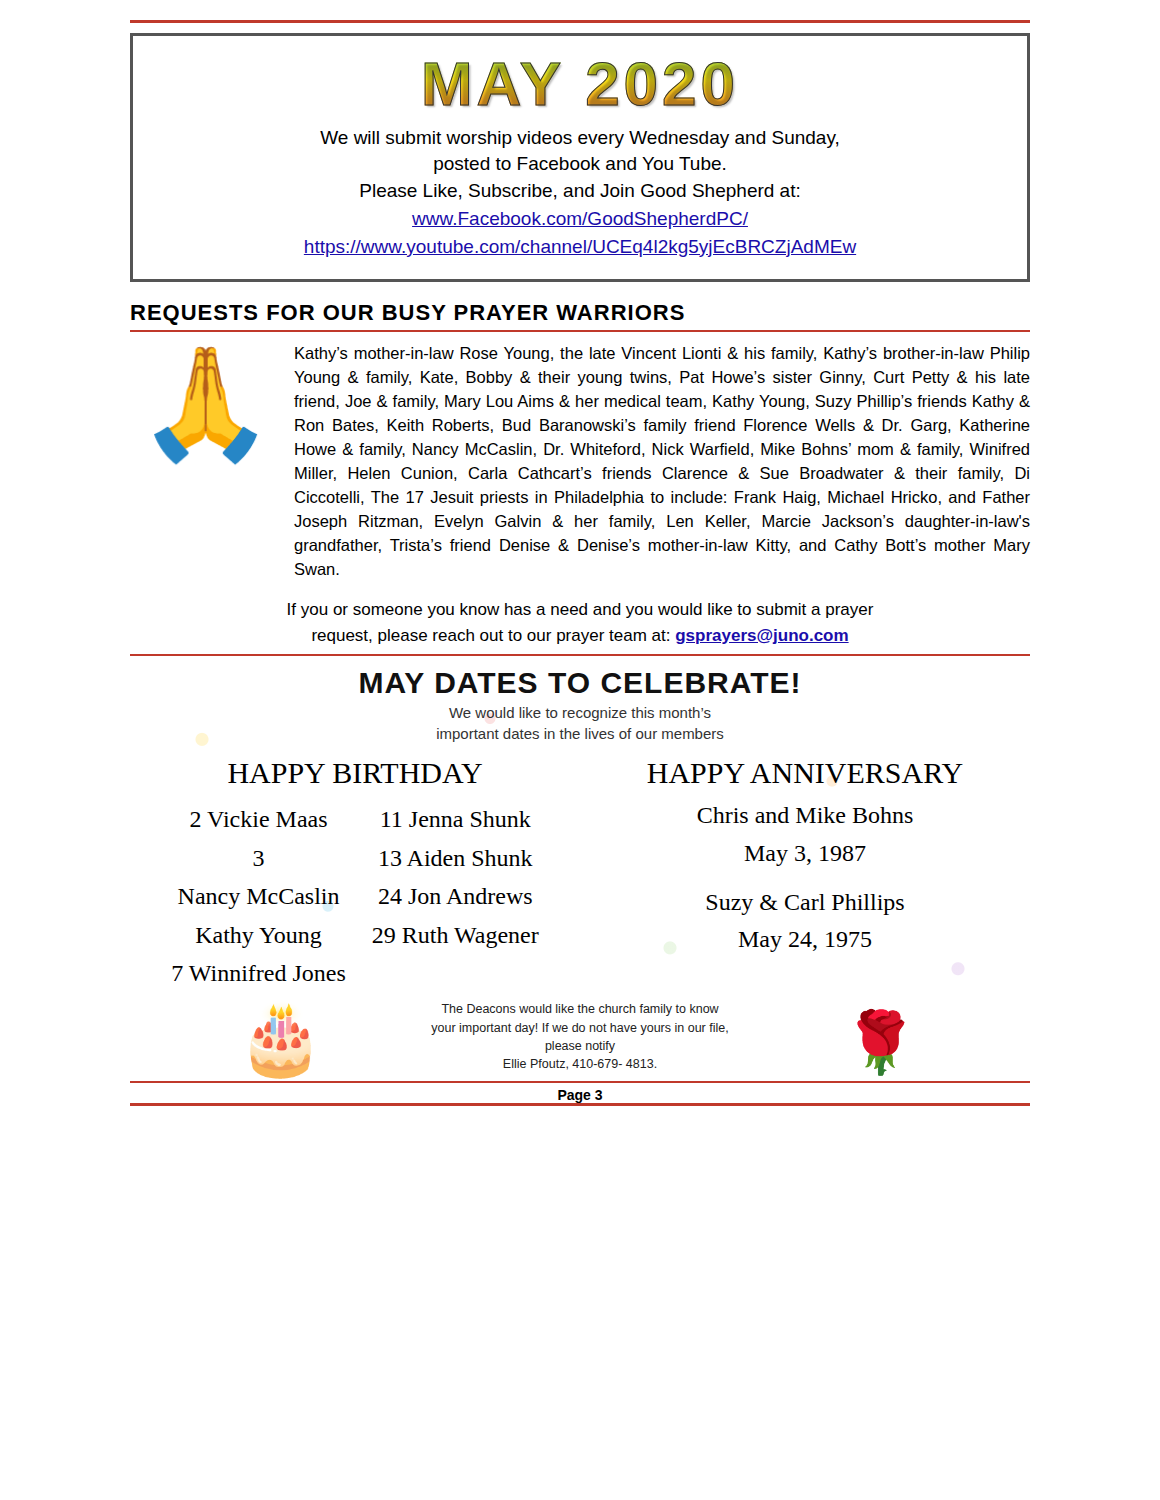MAY 2020
We will submit worship videos every Wednesday and Sunday,
posted to Facebook and You Tube.
Please Like, Subscribe, and Join Good Shepherd at:
www.Facebook.com/GoodShepherdPC/
https://www.youtube.com/channel/UCEq4l2kg5yjEcBRCZjAdMEw
REQUESTS FOR OUR BUSY PRAYER WARRIORS
🙏
Kathy’s mother-in-law Rose Young, the late Vincent Lionti & his family, Kathy’s brother-in-law Philip Young & family, Kate, Bobby & their young twins, Pat Howe’s sister Ginny, Curt Petty & his late friend, Joe & family, Mary Lou Aims & her medical team, Kathy Young, Suzy Phillip’s friends Kathy & Ron Bates, Keith Roberts, Bud Baranowski’s family friend Florence Wells & Dr. Garg, Katherine Howe & family, Nancy McCaslin, Dr. Whiteford, Nick Warfield, Mike Bohns’ mom & family, Winifred Miller, Helen Cunion, Carla Cathcart’s friends Clarence & Sue Broadwater & their family, Di Ciccotelli, The 17 Jesuit priests in Philadelphia to include: Frank Haig, Michael Hricko, and Father Joseph Ritzman, Evelyn Galvin & her family, Len Keller, Marcie Jackson’s daughter-in-law's grandfather, Trista’s friend Denise & Denise’s mother-in-law Kitty, and Cathy Bott’s mother Mary Swan.
If you or someone you know has a need and you would like to submit a prayer
request, please reach out to our prayer team at: gsprayers@juno.com
MAY DATES TO CELEBRATE!
We would like to recognize this month’s
important dates in the lives of our members
HAPPY BIRTHDAY
2 Vickie Maas
3
Nancy McCaslin
Kathy Young
7 Winnifred Jones
11 Jenna Shunk
13 Aiden Shunk
24 Jon Andrews
29 Ruth Wagener
HAPPY ANNIVERSARY
Chris and Mike Bohns
May 3, 1987
Suzy & Carl Phillips
May 24, 1975
🎂
The Deacons would like the church family to know your important day! If we do not have yours in our file, please notify
Ellie Pfoutz, 410-679- 4813.
🌹
Page 3